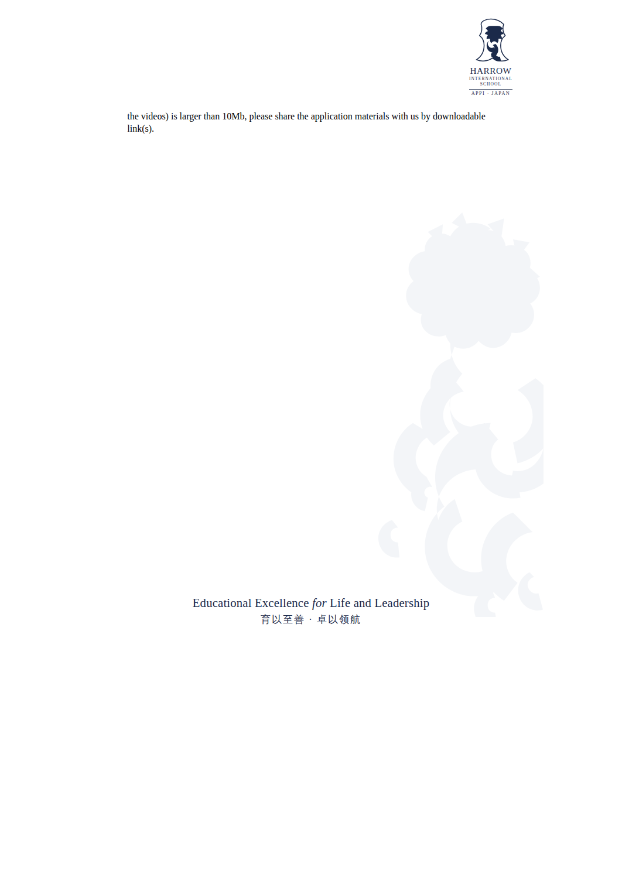HARROW
INTERNATIONAL
SCHOOL
APPI · JAPAN
the videos) is larger than 10Mb, please share the application materials with us by downloadable link(s).
Educational Excellence for Life and Leadership
育以至善 · 卓以领航